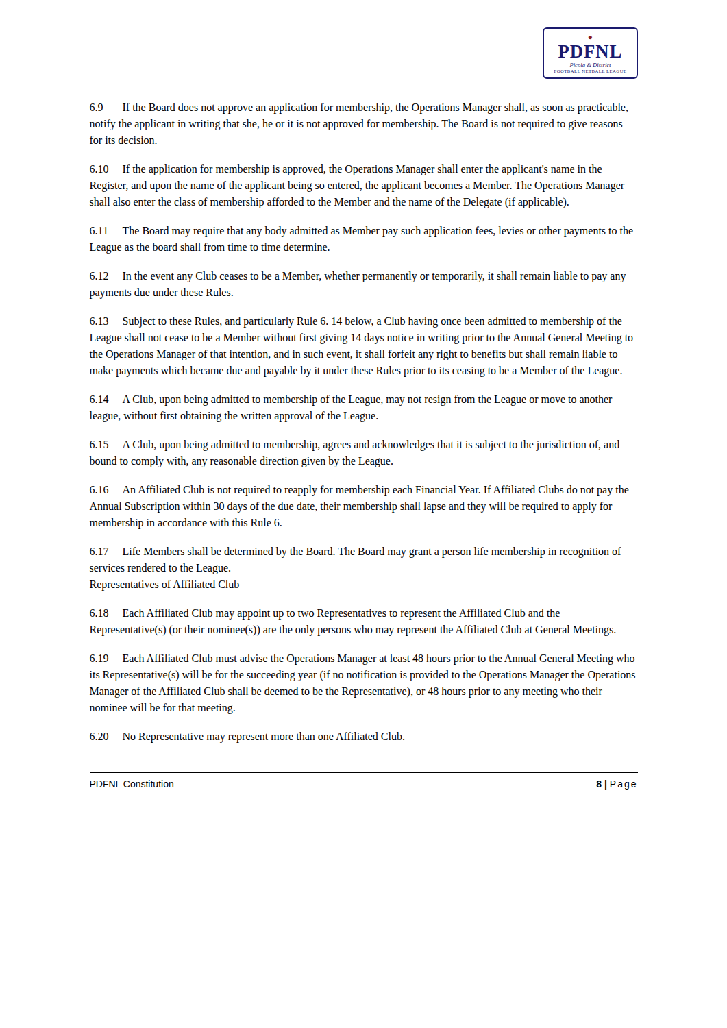●
PDFNL
Picola & District
Football Netball League
6.9 If the Board does not approve an application for membership, the Operations Manager shall, as soon as practicable, notify the applicant in writing that she, he or it is not approved for membership. The Board is not required to give reasons for its decision.
6.10 If the application for membership is approved, the Operations Manager shall enter the applicant's name in the Register, and upon the name of the applicant being so entered, the applicant becomes a Member. The Operations Manager shall also enter the class of membership afforded to the Member and the name of the Delegate (if applicable).
6.11 The Board may require that any body admitted as Member pay such application fees, levies or other payments to the League as the board shall from time to time determine.
6.12 In the event any Club ceases to be a Member, whether permanently or temporarily, it shall remain liable to pay any payments due under these Rules.
6.13 Subject to these Rules, and particularly Rule 6. 14 below, a Club having once been admitted to membership of the League shall not cease to be a Member without first giving 14 days notice in writing prior to the Annual General Meeting to the Operations Manager of that intention, and in such event, it shall forfeit any right to benefits but shall remain liable to make payments which became due and payable by it under these Rules prior to its ceasing to be a Member of the League.
6.14 A Club, upon being admitted to membership of the League, may not resign from the League or move to another league, without first obtaining the written approval of the League.
6.15 A Club, upon being admitted to membership, agrees and acknowledges that it is subject to the jurisdiction of, and bound to comply with, any reasonable direction given by the League.
6.16 An Affiliated Club is not required to reapply for membership each Financial Year. If Affiliated Clubs do not pay the Annual Subscription within 30 days of the due date, their membership shall lapse and they will be required to apply for membership in accordance with this Rule 6.
6.17 Life Members shall be determined by the Board. The Board may grant a person life membership in recognition of services rendered to the League.
Representatives of Affiliated Club
6.18 Each Affiliated Club may appoint up to two Representatives to represent the Affiliated Club and the Representative(s) (or their nominee(s)) are the only persons who may represent the Affiliated Club at General Meetings.
6.19 Each Affiliated Club must advise the Operations Manager at least 48 hours prior to the Annual General Meeting who its Representative(s) will be for the succeeding year (if no notification is provided to the Operations Manager the Operations Manager of the Affiliated Club shall be deemed to be the Representative), or 48 hours prior to any meeting who their nominee will be for that meeting.
6.20 No Representative may represent more than one Affiliated Club.
PDFNL Constitution
8 | Page